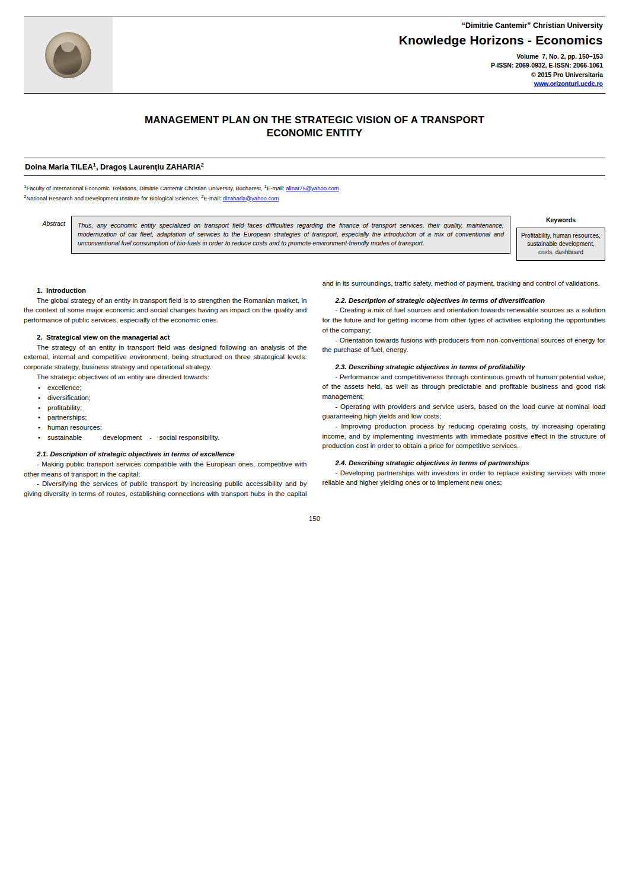“Dimitrie Cantemir” Christian University
Knowledge Horizons - Economics
Volume 7, No. 2, pp. 150–153
P-ISSN: 2069-0932, E-ISSN: 2066-1061
© 2015 Pro Universitaria
www.orizonturi.ucdc.ro
MANAGEMENT PLAN ON THE STRATEGIC VISION OF A TRANSPORT
ECONOMIC ENTITY
Doina Maria TILEA1, Dragoş Laurenţiu ZAHARIA2
1Faculty of International Economic Relations, Dimitrie Cantemir Christian University, Bucharest, 1E-mail: alinat75@yahoo.com
2National Research and Development Institute for Biological Sciences, 2E-mail: dlzaharia@yahoo.com
Abstract
Thus, any economic entity specialized on transport field faces difficulties regarding the finance of transport services, their quality, maintenance, modernization of car fleet, adaptation of services to the European strategies of transport, especially the introduction of a mix of conventional and unconventional fuel consumption of bio-fuels in order to reduce costs and to promote environment-friendly modes of transport.
Keywords
Profitability, human resources, sustainable development, costs, dashboard
1. Introduction
The global strategy of an entity in transport field is to strengthen the Romanian market, in the context of some major economic and social changes having an impact on the quality and performance of public services, especially of the economic ones.
2. Strategical view on the managerial act
The strategy of an entity in transport field was designed following an analysis of the external, internal and competitive environment, being structured on three strategical levels: corporate strategy, business strategy and operational strategy.
The strategic objectives of an entity are directed towards:
excellence;
diversification;
profitability;
partnerships;
human resources;
sustainable development - social responsibility.
2.1. Description of strategic objectives in terms of excellence
- Making public transport services compatible with the European ones, competitive with other means of transport in the capital;
- Diversifying the services of public transport by increasing public accessibility and by giving diversity in terms of routes, establishing connections with transport hubs in the capital and in its surroundings, traffic safety, method of payment, tracking and control of validations.
2.2. Description of strategic objectives in terms of diversification
- Creating a mix of fuel sources and orientation towards renewable sources as a solution for the future and for getting income from other types of activities exploiting the opportunities of the company;
- Orientation towards fusions with producers from non-conventional sources of energy for the purchase of fuel, energy.
2.3. Describing strategic objectives in terms of profitability
- Performance and competitiveness through continuous growth of human potential value, of the assets held, as well as through predictable and profitable business and good risk management;
- Operating with providers and service users, based on the load curve at nominal load guaranteeing high yields and low costs;
- Improving production process by reducing operating costs, by increasing operating income, and by implementing investments with immediate positive effect in the structure of production cost in order to obtain a price for competitive services.
2.4. Describing strategic objectives in terms of partnerships
- Developing partnerships with investors in order to replace existing services with more reliable and higher yielding ones or to implement new ones;
150